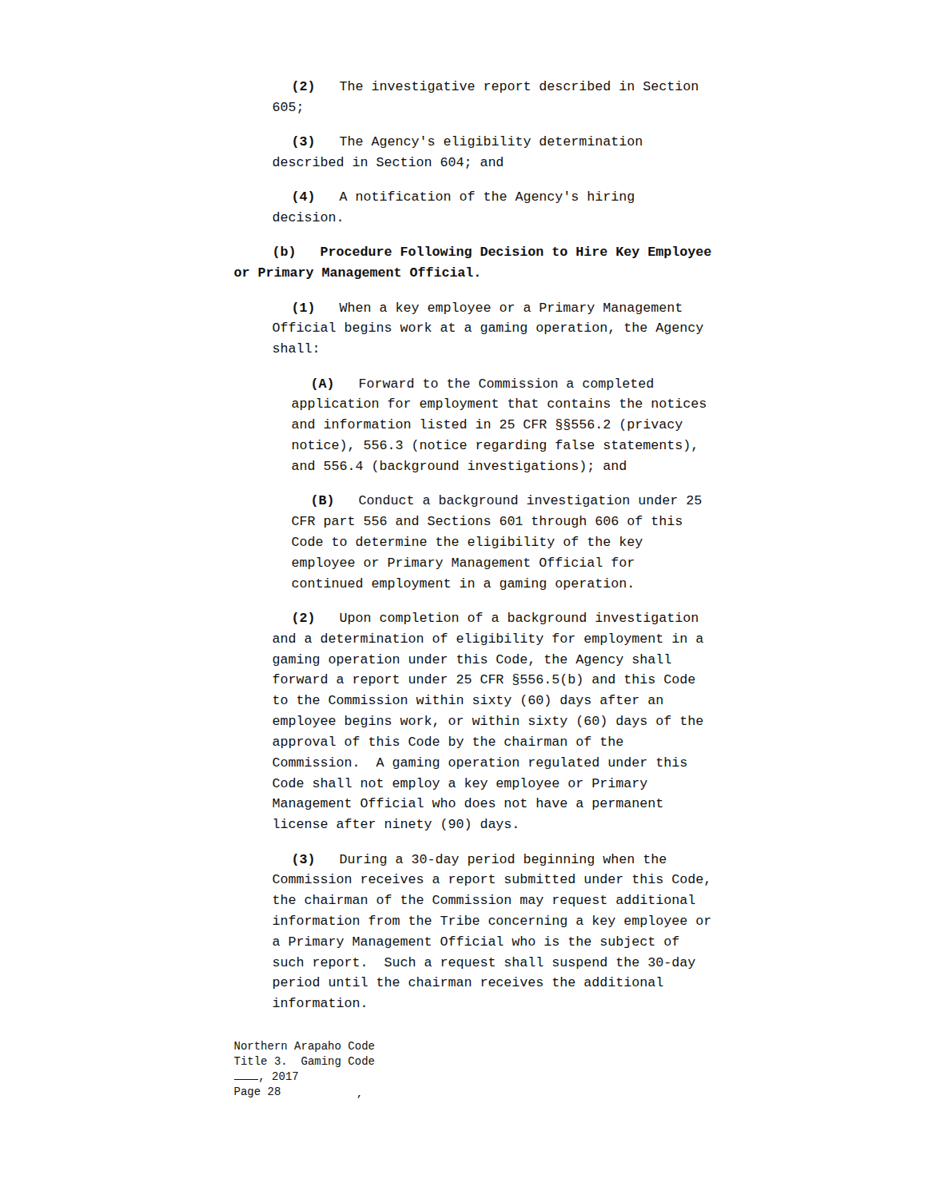(2) The investigative report described in Section 605;
(3) The Agency's eligibility determination described in Section 604; and
(4) A notification of the Agency's hiring decision.
(b) Procedure Following Decision to Hire Key Employee or Primary Management Official.
(1) When a key employee or a Primary Management Official begins work at a gaming operation, the Agency shall:
(A) Forward to the Commission a completed application for employment that contains the notices and information listed in 25 CFR §§556.2 (privacy notice), 556.3 (notice regarding false statements), and 556.4 (background investigations); and
(B) Conduct a background investigation under 25 CFR part 556 and Sections 601 through 606 of this Code to determine the eligibility of the key employee or Primary Management Official for continued employment in a gaming operation.
(2) Upon completion of a background investigation and a determination of eligibility for employment in a gaming operation under this Code, the Agency shall forward a report under 25 CFR §556.5(b) and this Code to the Commission within sixty (60) days after an employee begins work, or within sixty (60) days of the approval of this Code by the chairman of the Commission. A gaming operation regulated under this Code shall not employ a key employee or Primary Management Official who does not have a permanent license after ninety (90) days.
(3) During a 30-day period beginning when the Commission receives a report submitted under this Code, the chairman of the Commission may request additional information from the Tribe concerning a key employee or a Primary Management Official who is the subject of such report. Such a request shall suspend the 30-day period until the chairman receives the additional information.
Northern Arapaho Code
Title 3. Gaming Code
, 2017
Page 28
,